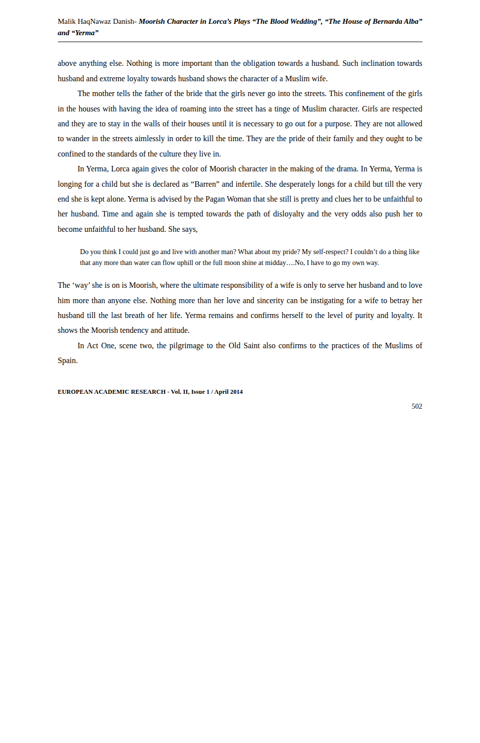Malik HaqNawaz Danish- Moorish Character in Lorca’s Plays “The Blood Wedding”, “The House of Bernarda Alba” and “Yerma”
above anything else. Nothing is more important than the obligation towards a husband. Such inclination towards husband and extreme loyalty towards husband shows the character of a Muslim wife.
The mother tells the father of the bride that the girls never go into the streets. This confinement of the girls in the houses with having the idea of roaming into the street has a tinge of Muslim character. Girls are respected and they are to stay in the walls of their houses until it is necessary to go out for a purpose. They are not allowed to wander in the streets aimlessly in order to kill the time. They are the pride of their family and they ought to be confined to the standards of the culture they live in.
In Yerma, Lorca again gives the color of Moorish character in the making of the drama. In Yerma, Yerma is longing for a child but she is declared as “Barren” and infertile. She desperately longs for a child but till the very end she is kept alone. Yerma is advised by the Pagan Woman that she still is pretty and clues her to be unfaithful to her husband. Time and again she is tempted towards the path of disloyalty and the very odds also push her to become unfaithful to her husband. She says,
Do you think I could just go and live with another man? What about my pride? My self-respect? I couldn’t do a thing like that any more than water can flow uphill or the full moon shine at midday….No, I have to go my own way.
The ‘way’ she is on is Moorish, where the ultimate responsibility of a wife is only to serve her husband and to love him more than anyone else. Nothing more than her love and sincerity can be instigating for a wife to betray her husband till the last breath of her life. Yerma remains and confirms herself to the level of purity and loyalty. It shows the Moorish tendency and attitude.
In Act One, scene two, the pilgrimage to the Old Saint also confirms to the practices of the Muslims of Spain.
EUROPEAN ACADEMIC RESEARCH - Vol. II, Issue 1 / April 2014
502